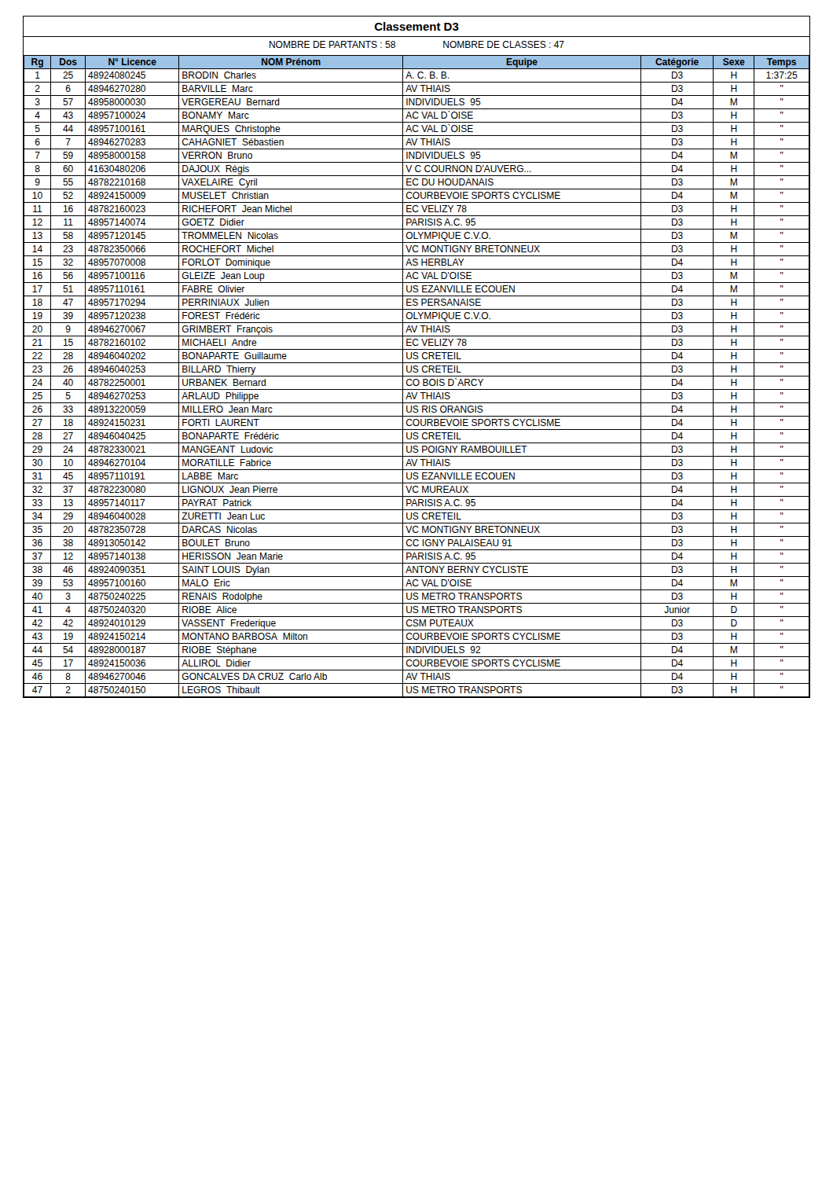Classement D3
NOMBRE DE PARTANTS : 58 NOMBRE DE CLASSES : 47
| Rg | Dos | N° Licence | NOM Prénom | Equipe | Catégorie | Sexe | Temps |
| --- | --- | --- | --- | --- | --- | --- | --- |
| 1 | 25 | 48924080245 | BRODIN Charles | A. C. B. B. | D3 | H | 1:37:25 |
| 2 | 6 | 48946270280 | BARVILLE Marc | AV THIAIS | D3 | H | " |
| 3 | 57 | 48958000030 | VERGEREAU Bernard | INDIVIDUELS 95 | D4 | M | " |
| 4 | 43 | 48957100024 | BONAMY Marc | AC VAL D`OISE | D3 | H | " |
| 5 | 44 | 48957100161 | MARQUES Christophe | AC VAL D`OISE | D3 | H | " |
| 6 | 7 | 48946270283 | CAHAGNIET Sébastien | AV THIAIS | D3 | H | " |
| 7 | 59 | 48958000158 | VERRON Bruno | INDIVIDUELS 95 | D4 | M | " |
| 8 | 60 | 41630480206 | DAJOUX Régis | V C COURNON D'AUVERG... | D4 | H | " |
| 9 | 55 | 48782210168 | VAXELAIRE Cyril | EC DU HOUDANAIS | D3 | M | " |
| 10 | 52 | 48924150009 | MUSELET Christian | COURBEVOIE SPORTS CYCLISME | D4 | M | " |
| 11 | 16 | 48782160023 | RICHEFORT Jean Michel | EC VELIZY 78 | D3 | H | " |
| 12 | 11 | 48957140074 | GOETZ Didier | PARISIS A.C. 95 | D3 | H | " |
| 13 | 58 | 48957120145 | TROMMELEN Nicolas | OLYMPIQUE C.V.O. | D3 | M | " |
| 14 | 23 | 48782350066 | ROCHEFORT Michel | VC MONTIGNY BRETONNEUX | D3 | H | " |
| 15 | 32 | 48957070008 | FORLOT Dominique | AS HERBLAY | D4 | H | " |
| 16 | 56 | 48957100116 | GLEIZE Jean Loup | AC VAL D'OISE | D3 | M | " |
| 17 | 51 | 48957110161 | FABRE Olivier | US EZANVILLE ECOUEN | D4 | M | " |
| 18 | 47 | 48957170294 | PERRINIAUX Julien | ES PERSANAISE | D3 | H | " |
| 19 | 39 | 48957120238 | FOREST Frédéric | OLYMPIQUE C.V.O. | D3 | H | " |
| 20 | 9 | 48946270067 | GRIMBERT François | AV THIAIS | D3 | H | " |
| 21 | 15 | 48782160102 | MICHAELI Andre | EC VELIZY 78 | D3 | H | " |
| 22 | 28 | 48946040202 | BONAPARTE Guillaume | US CRETEIL | D4 | H | " |
| 23 | 26 | 48946040253 | BILLARD Thierry | US CRETEIL | D3 | H | " |
| 24 | 40 | 48782250001 | URBANEK Bernard | CO BOIS D`ARCY | D4 | H | " |
| 25 | 5 | 48946270253 | ARLAUD Philippe | AV THIAIS | D3 | H | " |
| 26 | 33 | 48913220059 | MILLERO Jean Marc | US RIS ORANGIS | D4 | H | " |
| 27 | 18 | 48924150231 | FORTI LAURENT | COURBEVOIE SPORTS CYCLISME | D4 | H | " |
| 28 | 27 | 48946040425 | BONAPARTE Frédéric | US CRETEIL | D4 | H | " |
| 29 | 24 | 48782330021 | MANGEANT Ludovic | US POIGNY RAMBOUILLET | D3 | H | " |
| 30 | 10 | 48946270104 | MORATILLE Fabrice | AV THIAIS | D3 | H | " |
| 31 | 45 | 48957110191 | LABBE Marc | US EZANVILLE ECOUEN | D3 | H | " |
| 32 | 37 | 48782230080 | LIGNOUX Jean Pierre | VC MUREAUX | D4 | H | " |
| 33 | 13 | 48957140117 | PAYRAT Patrick | PARISIS A.C. 95 | D4 | H | " |
| 34 | 29 | 48946040028 | ZURETTI Jean Luc | US CRETEIL | D3 | H | " |
| 35 | 20 | 48782350728 | DARCAS Nicolas | VC MONTIGNY BRETONNEUX | D3 | H | " |
| 36 | 38 | 48913050142 | BOULET Bruno | CC IGNY PALAISEAU 91 | D3 | H | " |
| 37 | 12 | 48957140138 | HERISSON Jean Marie | PARISIS A.C. 95 | D4 | H | " |
| 38 | 46 | 48924090351 | SAINT LOUIS Dylan | ANTONY BERNY CYCLISTE | D3 | H | " |
| 39 | 53 | 48957100160 | MALO Eric | AC VAL D'OISE | D4 | M | " |
| 40 | 3 | 48750240225 | RENAIS Rodolphe | US METRO TRANSPORTS | D3 | H | " |
| 41 | 4 | 48750240320 | RIOBE Alice | US METRO TRANSPORTS | Junior | D | " |
| 42 | 42 | 48924010129 | VASSENT Frederique | CSM PUTEAUX | D3 | D | " |
| 43 | 19 | 48924150214 | MONTANO BARBOSA Milton | COURBEVOIE SPORTS CYCLISME | D3 | H | " |
| 44 | 54 | 48928000187 | RIOBE Stéphane | INDIVIDUELS 92 | D4 | M | " |
| 45 | 17 | 48924150036 | ALLIROL Didier | COURBEVOIE SPORTS CYCLISME | D4 | H | " |
| 46 | 8 | 48946270046 | GONCALVES DA CRUZ Carlo Alb | AV THIAIS | D4 | H | " |
| 47 | 2 | 48750240150 | LEGROS Thibault | US METRO TRANSPORTS | D3 | H | " |